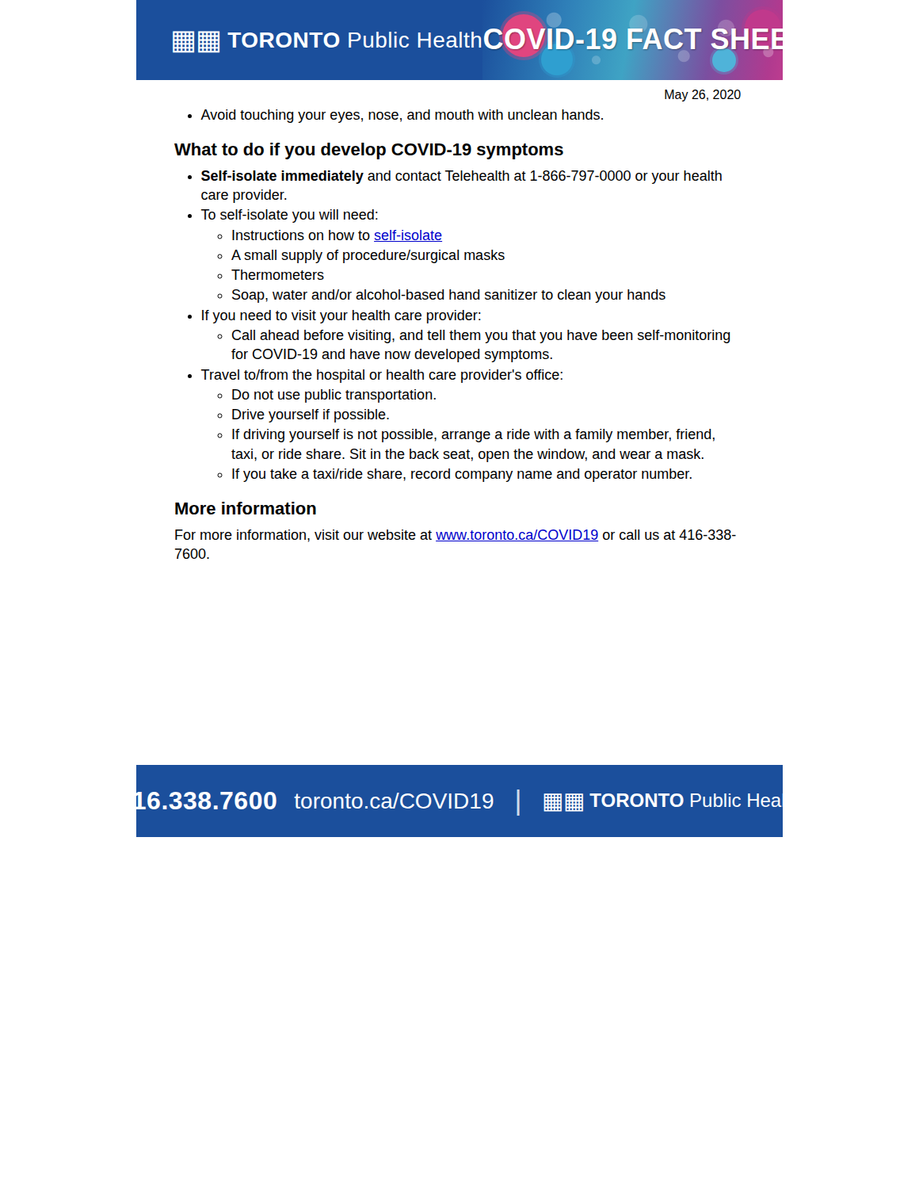▦▦ TORONTO Public Health
COVID-19 FACT SHEET
May 26, 2020
Avoid touching your eyes, nose, and mouth with unclean hands.
What to do if you develop COVID-19 symptoms
Self-isolate immediately and contact Telehealth at 1-866-797-0000 or your health care provider.
To self-isolate you will need:
Instructions on how to self-isolate
A small supply of procedure/surgical masks
Thermometers
Soap, water and/or alcohol-based hand sanitizer to clean your hands
If you need to visit your health care provider:
Call ahead before visiting, and tell them you that you have been self-monitoring for COVID-19 and have now developed symptoms.
Travel to/from the hospital or health care provider's office:
Do not use public transportation.
Drive yourself if possible.
If driving yourself is not possible, arrange a ride with a family member, friend, taxi, or ride share. Sit in the back seat, open the window, and wear a mask.
If you take a taxi/ride share, record company name and operator number.
More information
For more information, visit our website at www.toronto.ca/COVID19 or call us at 416-338-7600.
416.338.7600 toronto.ca/COVID19 | ▦▦ TORONTO Public Health